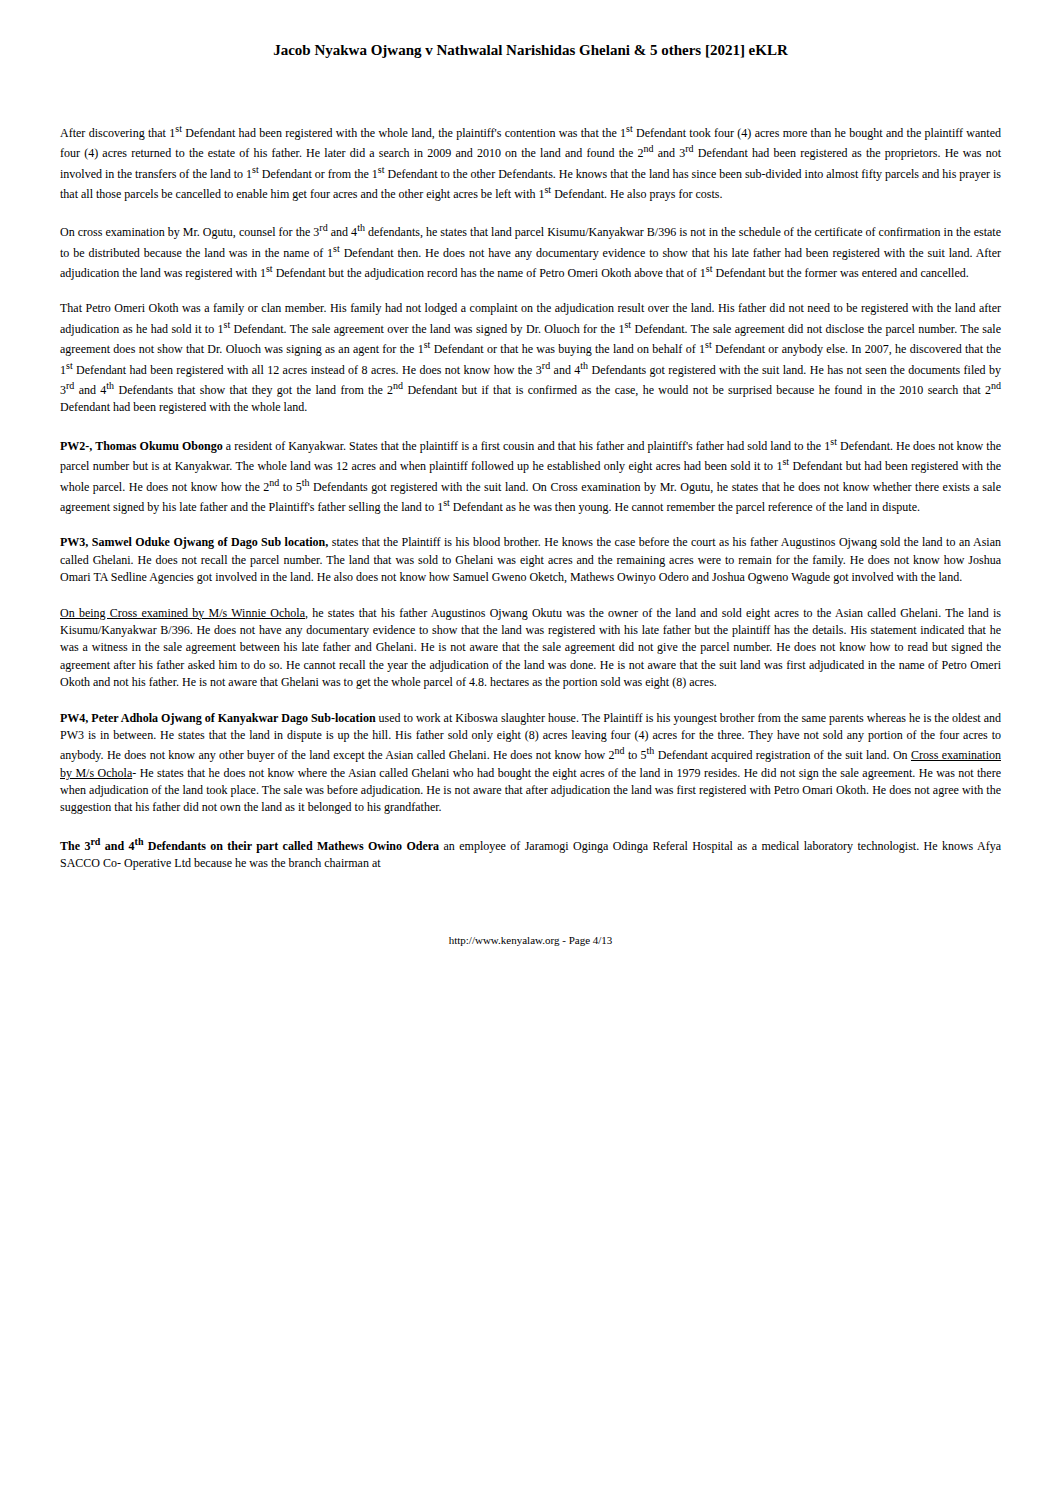Jacob Nyakwa Ojwang v Nathwalal Narishidas Ghelani & 5 others [2021] eKLR
After discovering that 1st Defendant had been registered with the whole land, the plaintiff's contention was that the 1st Defendant took four (4) acres more than he bought and the plaintiff wanted four (4) acres returned to the estate of his father. He later did a search in 2009 and 2010 on the land and found the 2nd and 3rd Defendant had been registered as the proprietors. He was not involved in the transfers of the land to 1st Defendant or from the 1st Defendant to the other Defendants. He knows that the land has since been sub-divided into almost fifty parcels and his prayer is that all those parcels be cancelled to enable him get four acres and the other eight acres be left with 1st Defendant. He also prays for costs.
On cross examination by Mr. Ogutu, counsel for the 3rd and 4th defendants, he states that land parcel Kisumu/Kanyakwar B/396 is not in the schedule of the certificate of confirmation in the estate to be distributed because the land was in the name of 1st Defendant then. He does not have any documentary evidence to show that his late father had been registered with the suit land. After adjudication the land was registered with 1st Defendant but the adjudication record has the name of Petro Omeri Okoth above that of 1st Defendant but the former was entered and cancelled.
That Petro Omeri Okoth was a family or clan member. His family had not lodged a complaint on the adjudication result over the land. His father did not need to be registered with the land after adjudication as he had sold it to 1st Defendant. The sale agreement over the land was signed by Dr. Oluoch for the 1st Defendant. The sale agreement did not disclose the parcel number. The sale agreement does not show that Dr. Oluoch was signing as an agent for the 1st Defendant or that he was buying the land on behalf of 1st Defendant or anybody else. In 2007, he discovered that the 1st Defendant had been registered with all 12 acres instead of 8 acres. He does not know how the 3rd and 4th Defendants got registered with the suit land. He has not seen the documents filed by 3rd and 4th Defendants that show that they got the land from the 2nd Defendant but if that is confirmed as the case, he would not be surprised because he found in the 2010 search that 2nd Defendant had been registered with the whole land.
PW2-, Thomas Okumu Obongo a resident of Kanyakwar. States that the plaintiff is a first cousin and that his father and plaintiff's father had sold land to the 1st Defendant. He does not know the parcel number but is at Kanyakwar. The whole land was 12 acres and when plaintiff followed up he established only eight acres had been sold it to 1st Defendant but had been registered with the whole parcel. He does not know how the 2nd to 5th Defendants got registered with the suit land. On Cross examination by Mr. Ogutu, he states that he does not know whether there exists a sale agreement signed by his late father and the Plaintiff's father selling the land to 1st Defendant as he was then young. He cannot remember the parcel reference of the land in dispute.
PW3, Samwel Oduke Ojwang of Dago Sub location, states that the Plaintiff is his blood brother. He knows the case before the court as his father Augustinos Ojwang sold the land to an Asian called Ghelani. He does not recall the parcel number. The land that was sold to Ghelani was eight acres and the remaining acres were to remain for the family. He does not know how Joshua Omari TA Sedline Agencies got involved in the land. He also does not know how Samuel Gweno Oketch, Mathews Owinyo Odero and Joshua Ogweno Wagude got involved with the land.
On being Cross examined by M/s Winnie Ochola, he states that his father Augustinos Ojwang Okutu was the owner of the land and sold eight acres to the Asian called Ghelani. The land is Kisumu/Kanyakwar B/396. He does not have any documentary evidence to show that the land was registered with his late father but the plaintiff has the details. His statement indicated that he was a witness in the sale agreement between his late father and Ghelani. He is not aware that the sale agreement did not give the parcel number. He does not know how to read but signed the agreement after his father asked him to do so. He cannot recall the year the adjudication of the land was done. He is not aware that the suit land was first adjudicated in the name of Petro Omeri Okoth and not his father. He is not aware that Ghelani was to get the whole parcel of 4.8. hectares as the portion sold was eight (8) acres.
PW4, Peter Adhola Ojwang of Kanyakwar Dago Sub-location used to work at Kiboswa slaughter house. The Plaintiff is his youngest brother from the same parents whereas he is the oldest and PW3 is in between. He states that the land in dispute is up the hill. His father sold only eight (8) acres leaving four (4) acres for the three. They have not sold any portion of the four acres to anybody. He does not know any other buyer of the land except the Asian called Ghelani. He does not know how 2nd to 5th Defendant acquired registration of the suit land. On Cross examination by M/s Ochola- He states that he does not know where the Asian called Ghelani who had bought the eight acres of the land in 1979 resides. He did not sign the sale agreement. He was not there when adjudication of the land took place. The sale was before adjudication. He is not aware that after adjudication the land was first registered with Petro Omari Okoth. He does not agree with the suggestion that his father did not own the land as it belonged to his grandfather.
The 3rd and 4th Defendants on their part called Mathews Owino Odera an employee of Jaramogi Oginga Odinga Referal Hospital as a medical laboratory technologist. He knows Afya SACCO Co- Operative Ltd because he was the branch chairman at
http://www.kenyalaw.org - Page 4/13